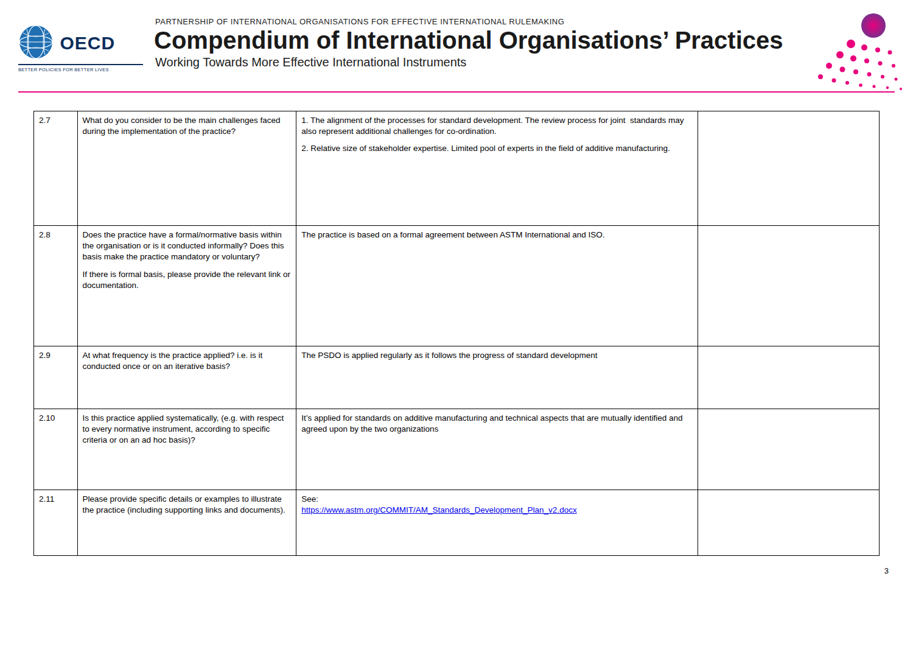OECD
BETTER POLICIES FOR BETTER LIVES
PARTNERSHIP OF INTERNATIONAL ORGANISATIONS FOR EFFECTIVE INTERNATIONAL RULEMAKING
Compendium of International Organisations’ Practices
Working Towards More Effective International Instruments
| 2.7 | What do you consider to be the main challenges faced during the implementation of the practice? | 1. The alignment of the processes for standard development. The review process for joint standards may also represent additional challenges for co-ordination. 2. Relative size of stakeholder expertise. Limited pool of experts in the field of additive manufacturing. | |
| 2.8 | Does the practice have a formal/normative basis within the organisation or is it conducted informally? Does this basis make the practice mandatory or voluntary? If there is formal basis, please provide the relevant link or documentation. | The practice is based on a formal agreement between ASTM International and ISO. | |
| 2.9 | At what frequency is the practice applied? i.e. is it conducted once or on an iterative basis? | The PSDO is applied regularly as it follows the progress of standard development | |
| 2.10 | Is this practice applied systematically, (e.g. with respect to every normative instrument, according to specific criteria or on an ad hoc basis)? | It’s applied for standards on additive manufacturing and technical aspects that are mutually identified and agreed upon by the two organizations | |
| 2.11 | Please provide specific details or examples to illustrate the practice (including supporting links and documents). | See: https://www.astm.org/COMMIT/AM_Standards_Development_Plan_v2.docx | |
3